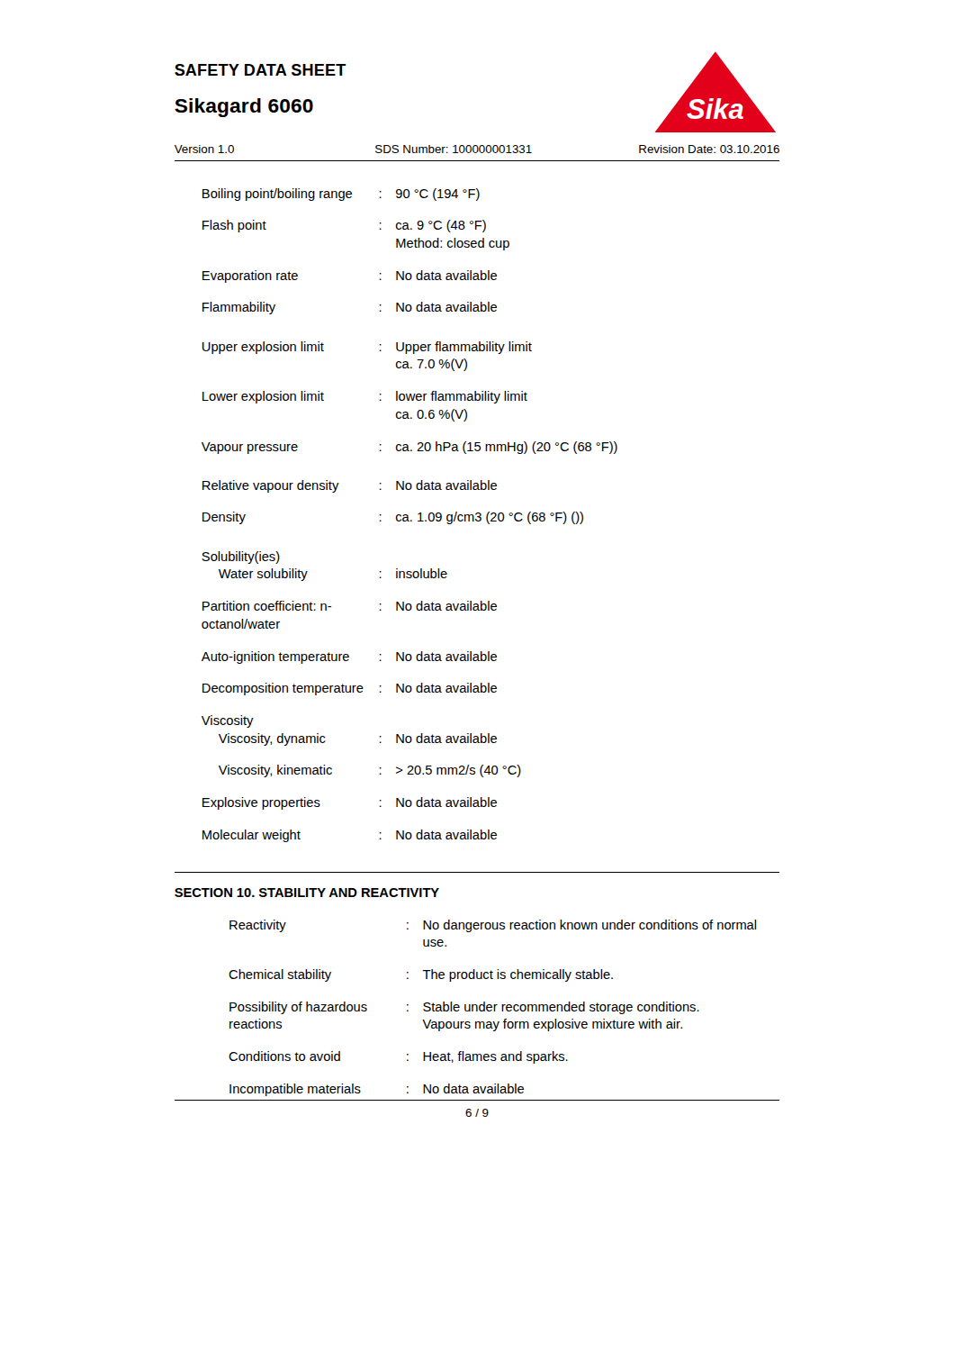Sika R
SAFETY DATA SHEET
Sikagard 6060
Version 1.0
SDS Number: 100000001331
Revision Date: 03.10.2016
| Boiling point/boiling range | : | 90 °C (194 °F) |
| Flash point | : | ca. 9 °C (48 °F) Method: closed cup |
| Evaporation rate | : | No data available |
| Flammability | : | No data available |
| Upper explosion limit | : | Upper flammability limit ca. 7.0 %(V) |
| Lower explosion limit | : | lower flammability limit ca. 0.6 %(V) |
| Vapour pressure | : | ca. 20 hPa (15 mmHg) (20 °C (68 °F)) |
| Relative vapour density | : | No data available |
| Density | : | ca. 1.09 g/cm3 (20 °C (68 °F) ()) |
| Solubility(ies) Water solubility | : | insoluble |
| Partition coefficient: n-octanol/water | : | No data available |
| Auto-ignition temperature | : | No data available |
| Decomposition temperature | : | No data available |
| Viscosity Viscosity, dynamic | : | No data available |
| Viscosity, kinematic | : | > 20.5 mm2/s (40 °C) |
| Explosive properties | : | No data available |
| Molecular weight | : | No data available |
SECTION 10. STABILITY AND REACTIVITY
| Reactivity | : | No dangerous reaction known under conditions of normal use. |
| Chemical stability | : | The product is chemically stable. |
| Possibility of hazardous reactions | : | Stable under recommended storage conditions. Vapours may form explosive mixture with air. |
| Conditions to avoid | : | Heat, flames and sparks. |
| Incompatible materials | : | No data available |
6 / 9